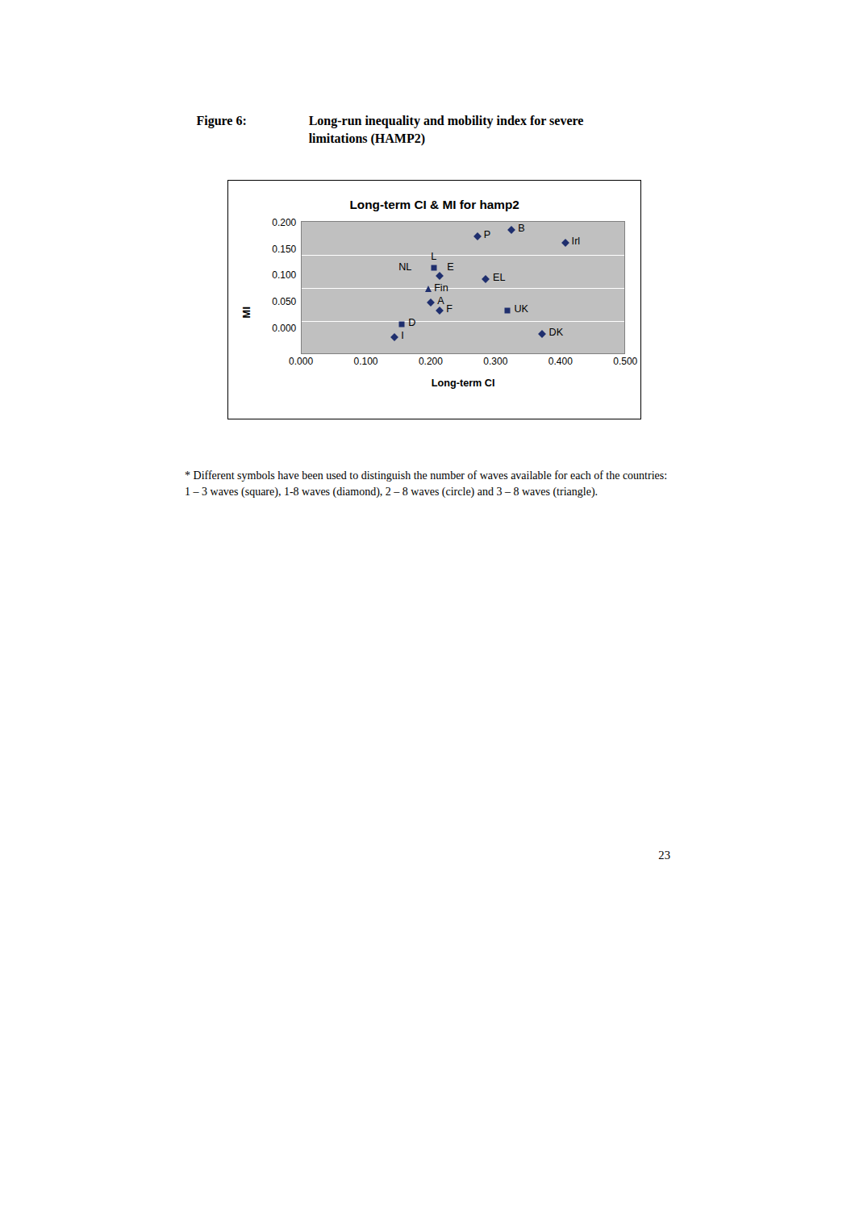Figure 6:
Long-run inequality and mobility index for severe limitations (HAMP2)
Long-term CI & MI for hamp2
MI
0.200
0.150
0.100
0.050
0.000
B
P
Irl
L
NL
E
EL
Fin
A
F
UK
D
DK
I
0.000
0.100
0.200
0.300
0.400
0.500
Long-term CI
* Different symbols have been used to distinguish the number of waves available for each of the countries: 1 – 3 waves (square), 1-8 waves (diamond), 2 – 8 waves (circle) and 3 – 8 waves (triangle).
23